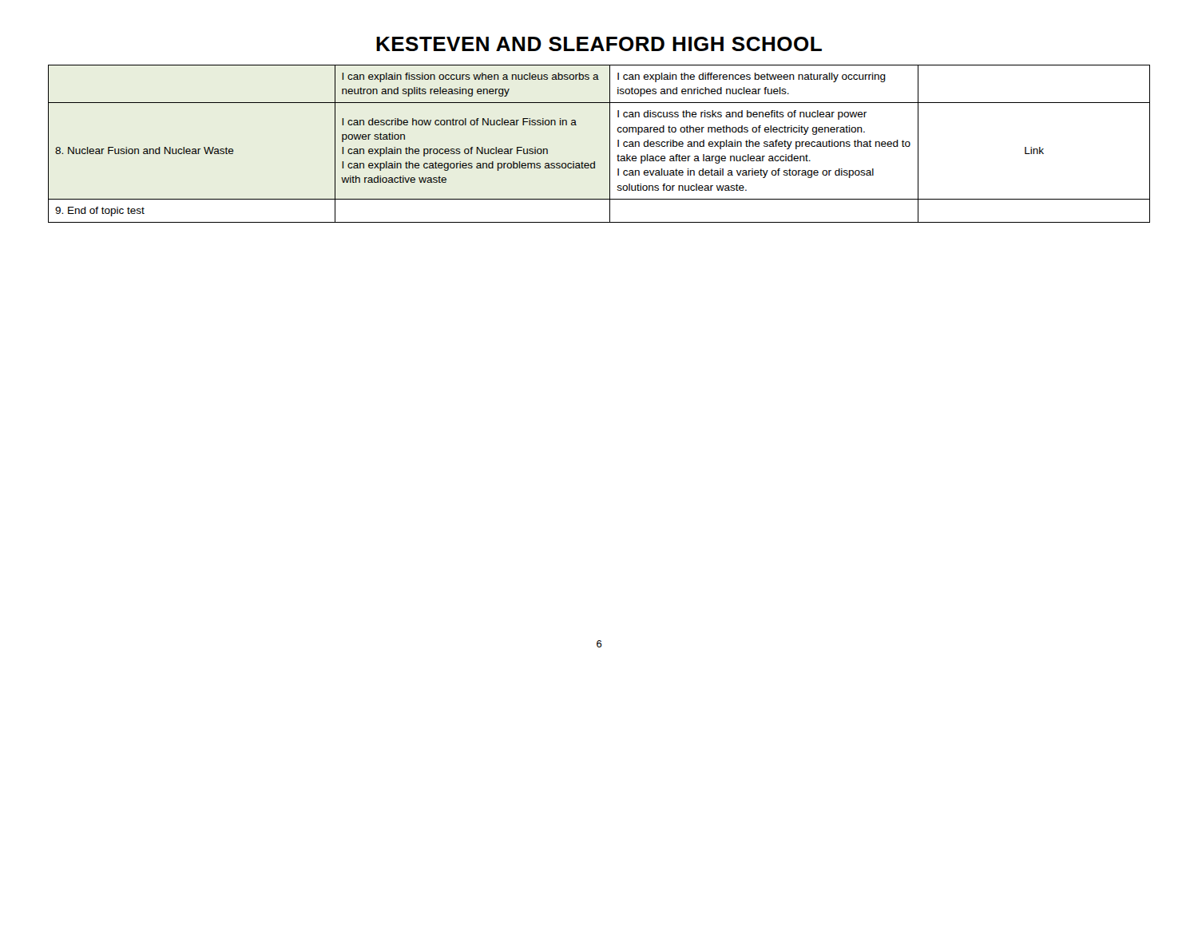KESTEVEN AND SLEAFORD HIGH SCHOOL
| | I can explain fission occurs when a nucleus absorbs a neutron and splits releasing energy | I can explain the differences between naturally occurring isotopes and enriched nuclear fuels. | |
| 8. Nuclear Fusion and Nuclear Waste | I can describe how control of Nuclear Fission in a power station I can explain the process of Nuclear Fusion I can explain the categories and problems associated with radioactive waste | I can discuss the risks and benefits of nuclear power compared to other methods of electricity generation. I can describe and explain the safety precautions that need to take place after a large nuclear accident. I can evaluate in detail a variety of storage or disposal solutions for nuclear waste. | Link |
| 9. End of topic test | | | |
6